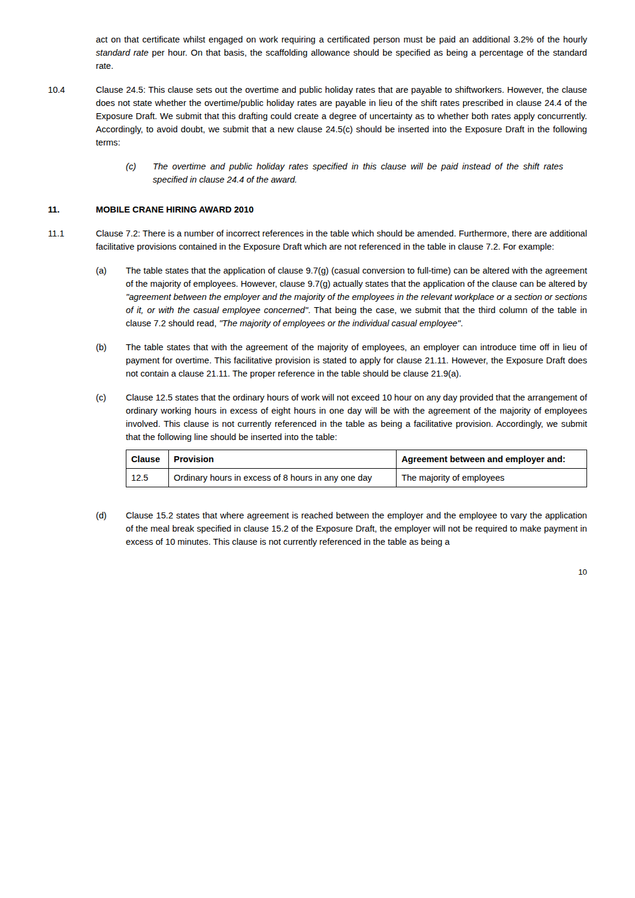act on that certificate whilst engaged on work requiring a certificated person must be paid an additional 3.2% of the hourly standard rate per hour. On that basis, the scaffolding allowance should be specified as being a percentage of the standard rate.
10.4
Clause 24.5: This clause sets out the overtime and public holiday rates that are payable to shiftworkers. However, the clause does not state whether the overtime/public holiday rates are payable in lieu of the shift rates prescribed in clause 24.4 of the Exposure Draft. We submit that this drafting could create a degree of uncertainty as to whether both rates apply concurrently. Accordingly, to avoid doubt, we submit that a new clause 24.5(c) should be inserted into the Exposure Draft in the following terms:
(c)
The overtime and public holiday rates specified in this clause will be paid instead of the shift rates specified in clause 24.4 of the award.
11. MOBILE CRANE HIRING AWARD 2010
11.1
Clause 7.2: There is a number of incorrect references in the table which should be amended. Furthermore, there are additional facilitative provisions contained in the Exposure Draft which are not referenced in the table in clause 7.2. For example:
(a)
The table states that the application of clause 9.7(g) (casual conversion to full-time) can be altered with the agreement of the majority of employees. However, clause 9.7(g) actually states that the application of the clause can be altered by "agreement between the employer and the majority of the employees in the relevant workplace or a section or sections of it, or with the casual employee concerned". That being the case, we submit that the third column of the table in clause 7.2 should read, "The majority of employees or the individual casual employee".
(b)
The table states that with the agreement of the majority of employees, an employer can introduce time off in lieu of payment for overtime. This facilitative provision is stated to apply for clause 21.11. However, the Exposure Draft does not contain a clause 21.11. The proper reference in the table should be clause 21.9(a).
(c)
Clause 12.5 states that the ordinary hours of work will not exceed 10 hour on any day provided that the arrangement of ordinary working hours in excess of eight hours in one day will be with the agreement of the majority of employees involved. This clause is not currently referenced in the table as being a facilitative provision. Accordingly, we submit that the following line should be inserted into the table:
| Clause | Provision | Agreement between and employer and: |
| --- | --- | --- |
| 12.5 | Ordinary hours in excess of 8 hours in any one day | The majority of employees |
(d)
Clause 15.2 states that where agreement is reached between the employer and the employee to vary the application of the meal break specified in clause 15.2 of the Exposure Draft, the employer will not be required to make payment in excess of 10 minutes. This clause is not currently referenced in the table as being a
10